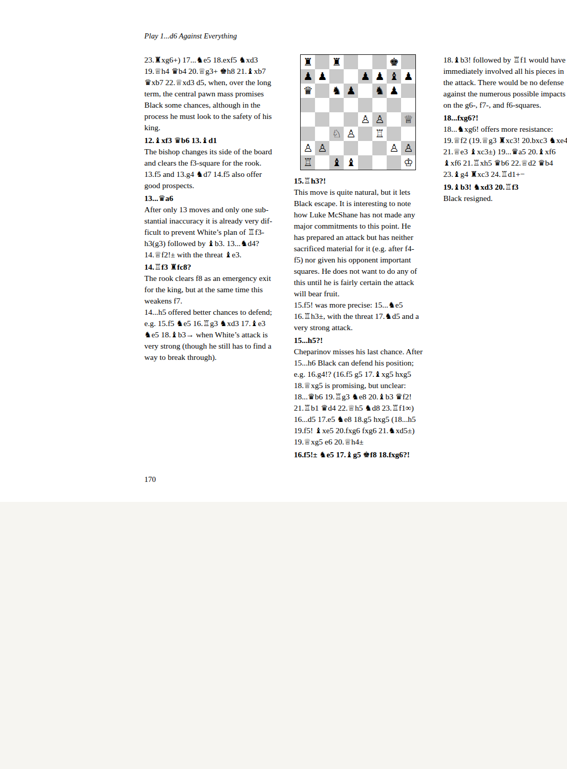Play 1...d6 Against Everything
23.♜xg6+) 17...♞e5 18.exf5 ♞xd3 19.♕h4 ♛b4 20.♕g3+ ♚h8 21.♝xb7 ♛xb7 22.♕xd3 d5, when, over the long term, the central pawn mass promises Black some chances, although in the process he must look to the safety of his king.
12.♝xf3 ♛b6 13.♝d1
The bishop changes its side of the board and clears the f3-square for the rook.
13.f5 and 13.g4 ♞d7 14.f5 also offer good prospects.
13...♛a6
After only 13 moves and only one substantial inaccuracy it is already very difficult to prevent White’s plan of ♖f3-h3(g3) followed by ♝b3. 13...♞d4? 14.♕f2!± with the threat ♝e3.
14.♖f3 ♜fc8?
The rook clears f8 as an emergency exit for the king, but at the same time this weakens f7.
14...h5 offered better chances to defend; e.g. 15.f5 ♞e5 16.♖g3 ♞xd3 17.♝e3 ♞e5 18.♝b3→ when White’s attack is very strong (though he still has to find a way to break through).
| ♜ | | ♜ | | | | ♚ | |
| ♟ | ♟ | | | ♟ | ♟ | ♝ | ♟ |
| ♛ | | ♞ | ♟ | | ♞ | ♟ | |
| | | | | ♙ | ♙ | | ♕ |
| | | ♘ | ♙ | | ♖ | | |
| ♙ | ♙ | | | | | ♙ | ♙ |
| ♖ | | ♝ | ♝ | | | | ♔ |
15.♖h3?!
This move is quite natural, but it lets Black escape. It is interesting to note how Luke McShane has not made any major commitments to this point. He has prepared an attack but has neither sacrificed material for it (e.g. after f4-f5) nor given his opponent important squares. He does not want to do any of this until he is fairly certain the attack will bear fruit.
15.f5! was more precise: 15...♞e5 16.♖h3±, with the threat 17.♞d5 and a very strong attack.
15...h5?!
Cheparinov misses his last chance. After 15...h6 Black can defend his position; e.g. 16.g4!? (16.f5 g5 17.♝xg5 hxg5 18.♕xg5 is promising, but unclear: 18...♛b6 19.♖g3 ♞e8 20.♝b3 ♛f2! 21.♖b1 ♛d4 22.♕h5 ♞d8 23.♖f1∞) 16...d5 17.e5 ♞e8 18.g5 hxg5 (18...h5 19.f5! ♝xe5 20.fxg6 fxg6 21.♞xd5±) 19.♕xg5 e6 20.♕h4±
16.f5!± ♞e5 17.♝g5 ♚f8 18.fxg6?!
18.♝b3! followed by ♖f1 would have immediately involved all his pieces in the attack. There would be no defense against the numerous possible impacts on the g6-, f7-, and f6-squares.
18...fxg6?!
18...♞xg6! offers more resistance: 19.♕f2 (19.♕g3 ♜xc3! 20.bxc3 ♞xe4 21.♕e3 ♝xc3±) 19...♛a5 20.♝xf6 ♝xf6 21.♖xh5 ♛b6 22.♕d2 ♛b4 23.♝g4 ♜xc3 24.♖d1+−
19.♝b3! ♞xd3 20.♖f3
Black resigned.
170